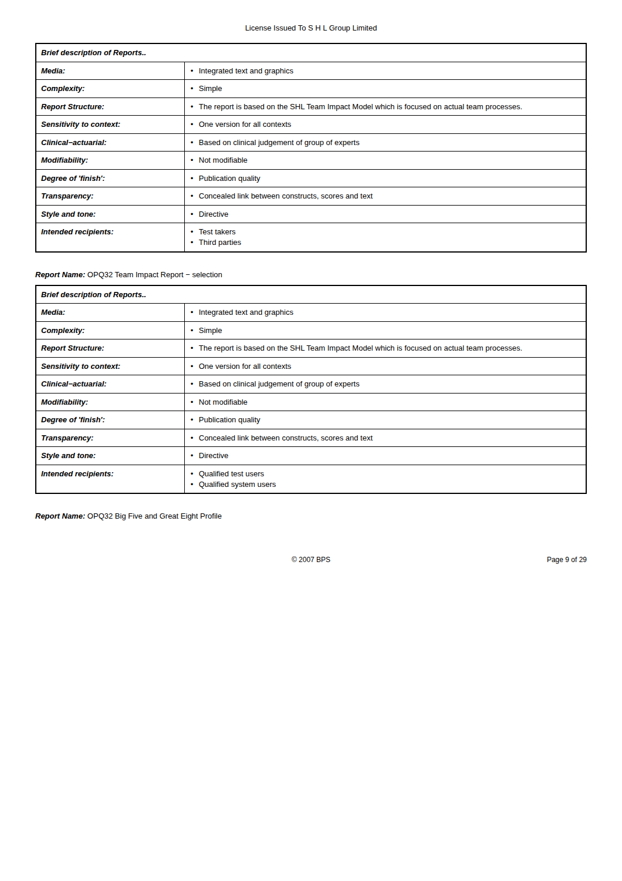License Issued To S H L Group Limited
| Brief description of Reports.. |
| Media: | Integrated text and graphics |
| Complexity: | Simple |
| Report Structure: | The report is based on the SHL Team Impact Model which is focused on actual team processes. |
| Sensitivity to context: | One version for all contexts |
| Clinical−actuarial: | Based on clinical judgement of group of experts |
| Modifiability: | Not modifiable |
| Degree of 'finish': | Publication quality |
| Transparency: | Concealed link between constructs, scores and text |
| Style and tone: | Directive |
| Intended recipients: | Test takers Third parties |
Report Name: OPQ32 Team Impact Report − selection
| Brief description of Reports.. |
| Media: | Integrated text and graphics |
| Complexity: | Simple |
| Report Structure: | The report is based on the SHL Team Impact Model which is focused on actual team processes. |
| Sensitivity to context: | One version for all contexts |
| Clinical−actuarial: | Based on clinical judgement of group of experts |
| Modifiability: | Not modifiable |
| Degree of 'finish': | Publication quality |
| Transparency: | Concealed link between constructs, scores and text |
| Style and tone: | Directive |
| Intended recipients: | Qualified test users Qualified system users |
Report Name: OPQ32 Big Five and Great Eight Profile
© 2007 BPS
Page 9 of 29